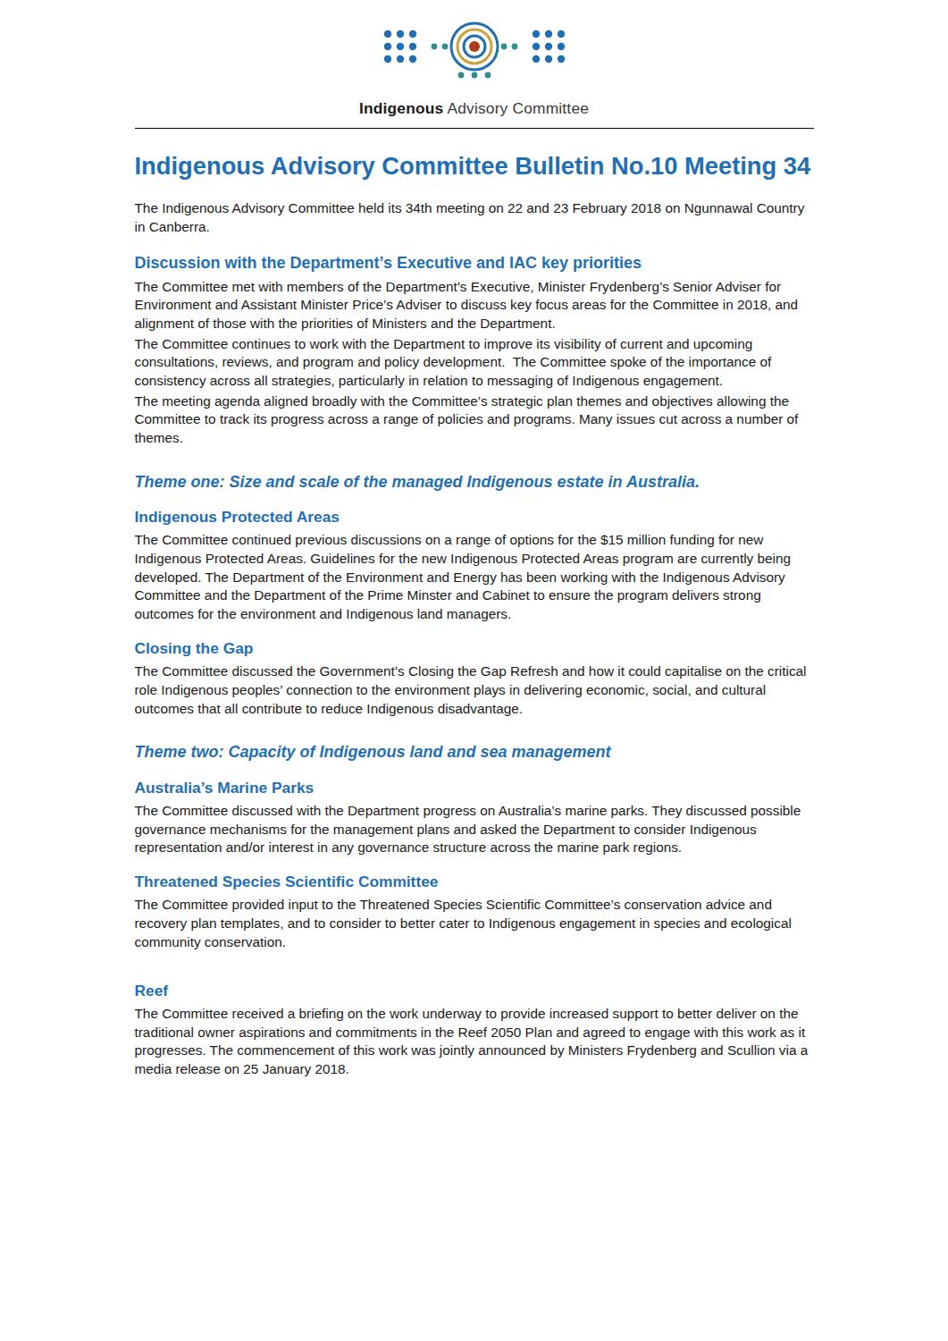Indigenous Advisory Committee
Indigenous Advisory Committee Bulletin No.10 Meeting 34
The Indigenous Advisory Committee held its 34th meeting on 22 and 23 February 2018 on Ngunnawal Country in Canberra.
Discussion with the Department’s Executive and IAC key priorities
The Committee met with members of the Department’s Executive, Minister Frydenberg’s Senior Adviser for Environment and Assistant Minister Price’s Adviser to discuss key focus areas for the Committee in 2018, and alignment of those with the priorities of Ministers and the Department.
The Committee continues to work with the Department to improve its visibility of current and upcoming consultations, reviews, and program and policy development. The Committee spoke of the importance of consistency across all strategies, particularly in relation to messaging of Indigenous engagement.
The meeting agenda aligned broadly with the Committee’s strategic plan themes and objectives allowing the Committee to track its progress across a range of policies and programs. Many issues cut across a number of themes.
Theme one: Size and scale of the managed Indigenous estate in Australia.
Indigenous Protected Areas
The Committee continued previous discussions on a range of options for the $15 million funding for new Indigenous Protected Areas. Guidelines for the new Indigenous Protected Areas program are currently being developed. The Department of the Environment and Energy has been working with the Indigenous Advisory Committee and the Department of the Prime Minster and Cabinet to ensure the program delivers strong outcomes for the environment and Indigenous land managers.
Closing the Gap
The Committee discussed the Government’s Closing the Gap Refresh and how it could capitalise on the critical role Indigenous peoples’ connection to the environment plays in delivering economic, social, and cultural outcomes that all contribute to reduce Indigenous disadvantage.
Theme two: Capacity of Indigenous land and sea management
Australia’s Marine Parks
The Committee discussed with the Department progress on Australia’s marine parks. They discussed possible governance mechanisms for the management plans and asked the Department to consider Indigenous representation and/or interest in any governance structure across the marine park regions.
Threatened Species Scientific Committee
The Committee provided input to the Threatened Species Scientific Committee’s conservation advice and recovery plan templates, and to consider to better cater to Indigenous engagement in species and ecological community conservation.
Reef
The Committee received a briefing on the work underway to provide increased support to better deliver on the traditional owner aspirations and commitments in the Reef 2050 Plan and agreed to engage with this work as it progresses. The commencement of this work was jointly announced by Ministers Frydenberg and Scullion via a media release on 25 January 2018.